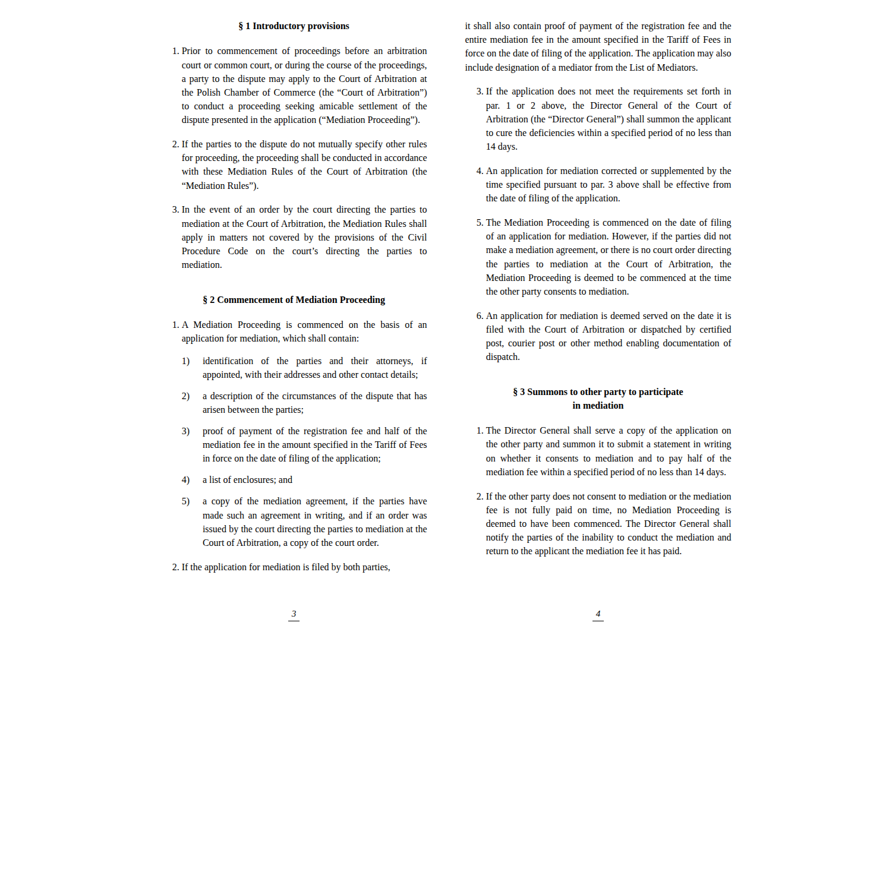§ 1 Introductory provisions
Prior to commencement of proceedings before an arbitration court or common court, or during the course of the proceedings, a party to the dispute may apply to the Court of Arbitration at the Polish Chamber of Commerce (the “Court of Arbitration”) to conduct a proceeding seeking amicable settlement of the dispute presented in the application (“Mediation Proceeding”).
If the parties to the dispute do not mutually specify other rules for proceeding, the proceeding shall be conducted in accordance with these Mediation Rules of the Court of Arbitration (the “Mediation Rules”).
In the event of an order by the court directing the parties to mediation at the Court of Arbitration, the Mediation Rules shall apply in matters not covered by the provisions of the Civil Procedure Code on the court’s directing the parties to mediation.
§ 2 Commencement of Mediation Proceeding
A Mediation Proceeding is commenced on the basis of an application for mediation, which shall contain:
identification of the parties and their attorneys, if appointed, with their addresses and other contact details;
a description of the circumstances of the dispute that has arisen between the parties;
proof of payment of the registration fee and half of the mediation fee in the amount specified in the Tariff of Fees in force on the date of filing of the application;
a list of enclosures; and
a copy of the mediation agreement, if the parties have made such an agreement in writing, and if an order was issued by the court directing the parties to mediation at the Court of Arbitration, a copy of the court order.
If the application for mediation is filed by both parties,
it shall also contain proof of payment of the registration fee and the entire mediation fee in the amount specified in the Tariff of Fees in force on the date of filing of the application. The application may also include designation of a mediator from the List of Mediators.
If the application does not meet the requirements set forth in par. 1 or 2 above, the Director General of the Court of Arbitration (the “Director General”) shall summon the applicant to cure the deficiencies within a specified period of no less than 14 days.
An application for mediation corrected or supplemented by the time specified pursuant to par. 3 above shall be effective from the date of filing of the application.
The Mediation Proceeding is commenced on the date of filing of an application for mediation. However, if the parties did not make a mediation agreement, or there is no court order directing the parties to mediation at the Court of Arbitration, the Mediation Proceeding is deemed to be commenced at the time the other party consents to mediation.
An application for mediation is deemed served on the date it is filed with the Court of Arbitration or dispatched by certified post, courier post or other method enabling documentation of dispatch.
§ 3 Summons to other party to participate
in mediation
The Director General shall serve a copy of the application on the other party and summon it to submit a statement in writing on whether it consents to mediation and to pay half of the mediation fee within a specified period of no less than 14 days.
If the other party does not consent to mediation or the mediation fee is not fully paid on time, no Mediation Proceeding is deemed to have been commenced. The Director General shall notify the parties of the inability to conduct the mediation and return to the applicant the mediation fee it has paid.
3
4